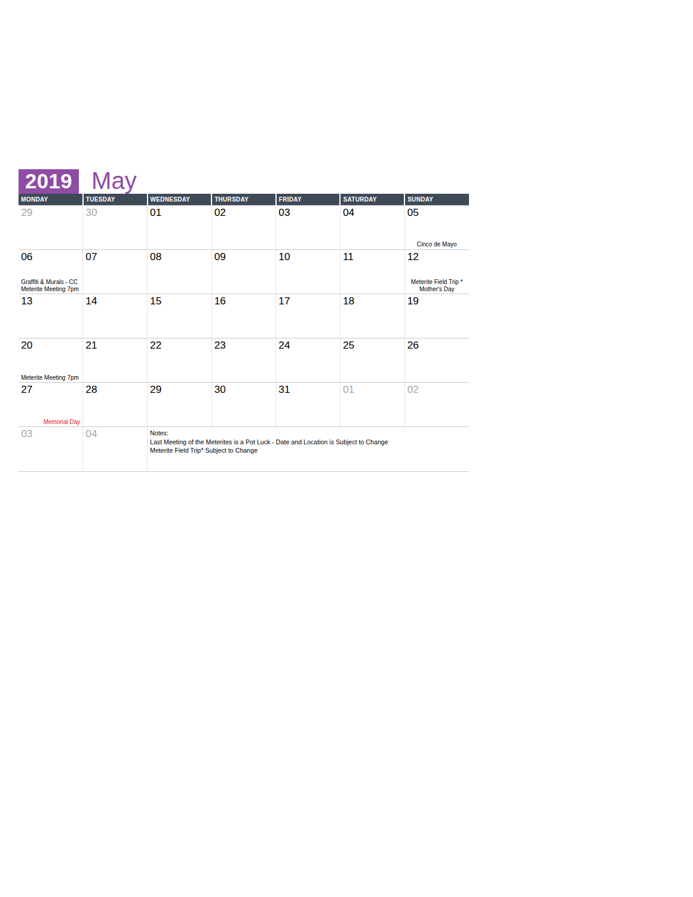2019
May
| MONDAY | TUESDAY | WEDNESDAY | THURSDAY | FRIDAY | SATURDAY | SUNDAY |
| --- | --- | --- | --- | --- | --- | --- |
| 29 | 30 | 01 | 02 | 03 | 04 | 05 Cinco de Mayo |
| 06 Graffiti & Murals - CC Meterite Meeting 7pm | 07 | 08 | 09 | 10 | 11 | 12 Meterite Field Trip * Mother's Day |
| 13 | 14 | 15 | 16 | 17 | 18 | 19 |
| 20 Meterite Meeting 7pm | 21 | 22 | 23 | 24 | 25 | 26 |
| 27 Memorial Day | 28 | 29 | 30 | 31 | 01 | 02 |
| 03 | 04 | Notes: Last Meeting of the Meterites is a Pot Luck - Date and Location is Subject to Change Meterite Field Trip* Subject to Change |